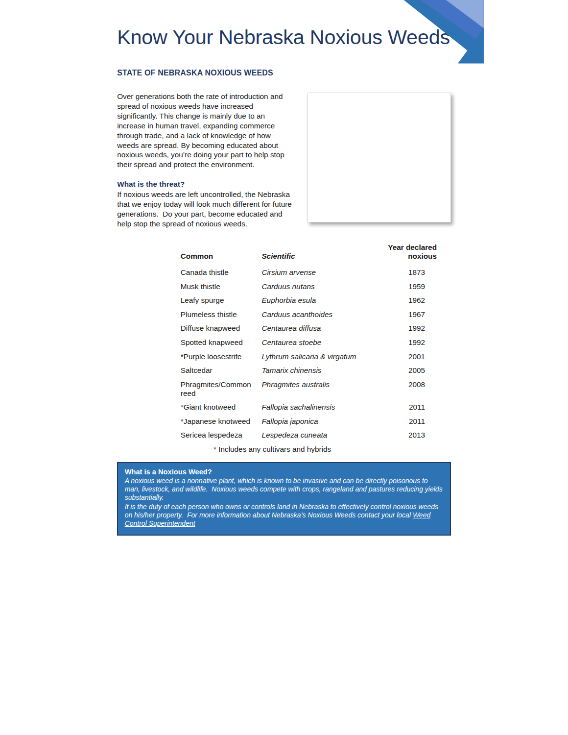Know Your Nebraska Noxious Weeds
STATE OF NEBRASKA NOXIOUS WEEDS
Over generations both the rate of introduction and spread of noxious weeds have increased significantly. This change is mainly due to an increase in human travel, expanding commerce through trade, and a lack of knowledge of how weeds are spread. By becoming educated about noxious weeds, you’re doing your part to help stop their spread and protect the environment.
What is the threat?
If noxious weeds are left uncontrolled, the Nebraska that we enjoy today will look much different for future generations. Do your part, become educated and help stop the spread of noxious weeds.
| Common | Scientific | Year declared noxious |
| --- | --- | --- |
| Canada thistle | Cirsium arvense | 1873 |
| Musk thistle | Carduus nutans | 1959 |
| Leafy spurge | Euphorbia esula | 1962 |
| Plumeless thistle | Carduus acanthoides | 1967 |
| Diffuse knapweed | Centaurea diffusa | 1992 |
| Spotted knapweed | Centaurea stoebe | 1992 |
| *Purple loosestrife | Lythrum salicaria & virgatum | 2001 |
| Saltcedar | Tamarix chinensis | 2005 |
| Phragmites/Common reed | Phragmites australis | 2008 |
| *Giant knotweed | Fallopia sachalinensis | 2011 |
| *Japanese knotweed | Fallopia japonica | 2011 |
| Sericea lespedeza | Lespedeza cuneata | 2013 |
* Includes any cultivars and hybrids
What is a Noxious Weed?
A noxious weed is a nonnative plant, which is known to be invasive and can be directly poisonous to man, livestock, and wildlife. Noxious weeds compete with crops, rangeland and pastures reducing yields substantially.
It is the duty of each person who owns or controls land in Nebraska to effectively control noxious weeds on his/her property. For more information about Nebraska’s Noxious Weeds contact your local Weed Control Superintendent